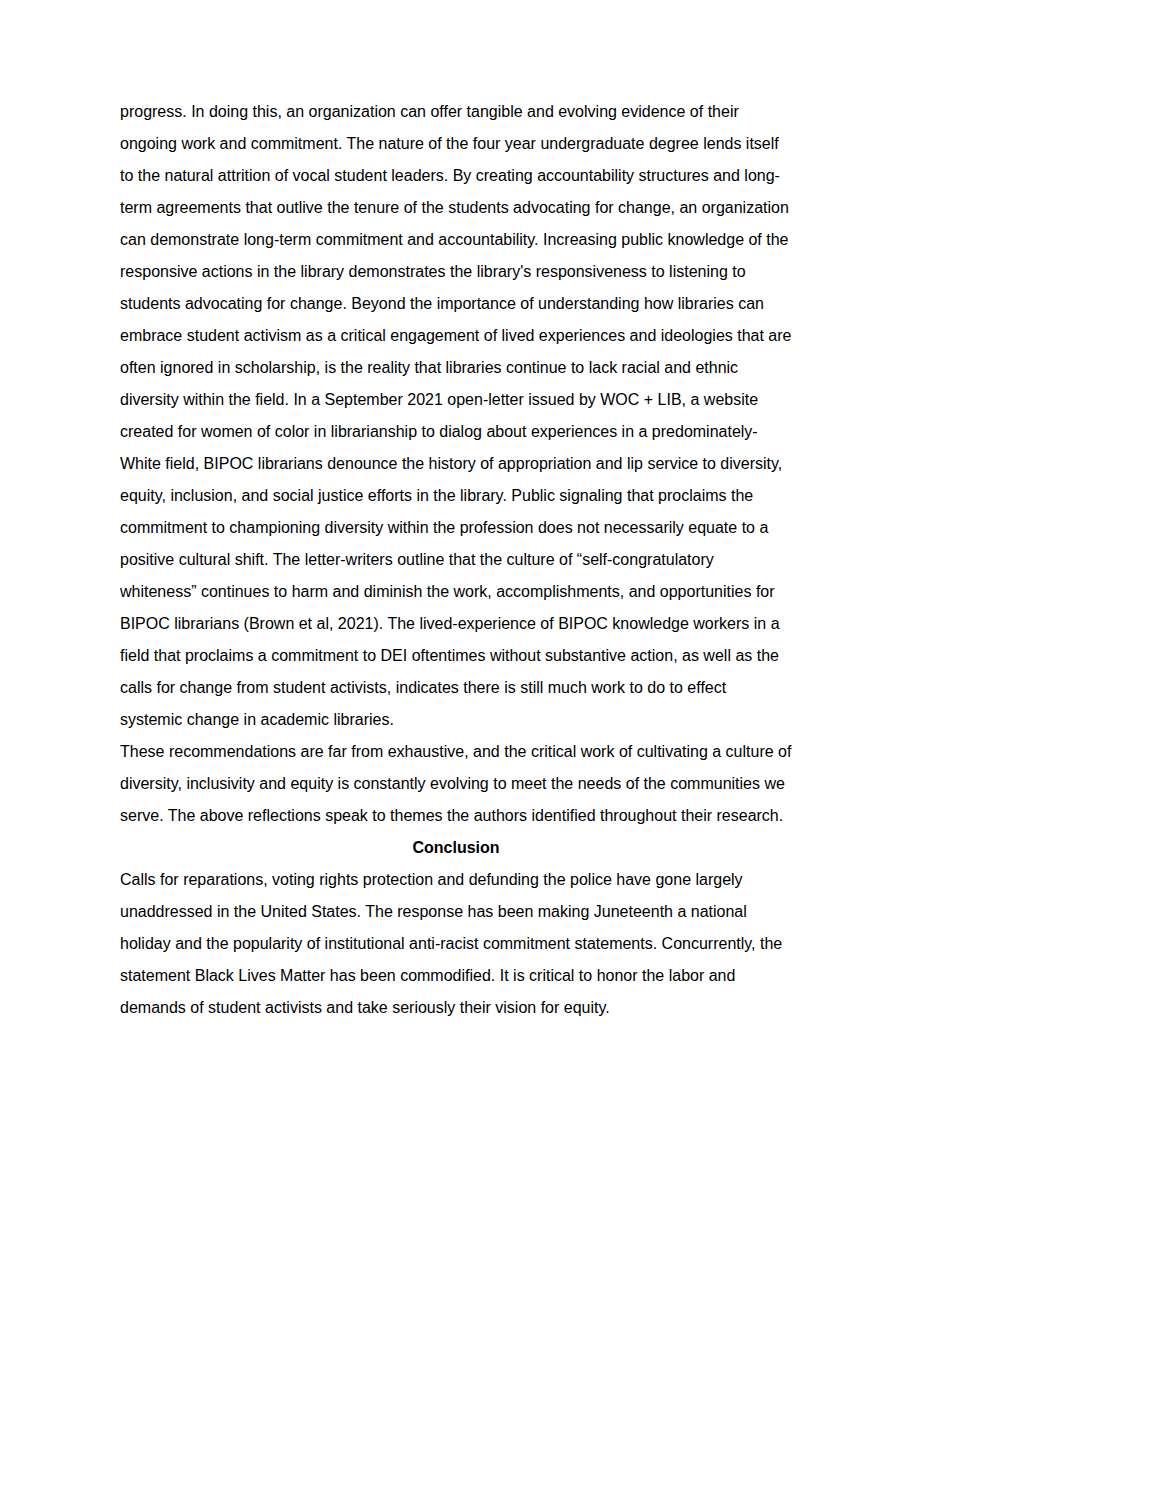progress. In doing this, an organization can offer tangible and evolving evidence of their ongoing work and commitment. The nature of the four year undergraduate degree lends itself to the natural attrition of vocal student leaders. By creating accountability structures and long-term agreements that outlive the tenure of the students advocating for change, an organization can demonstrate long-term commitment and accountability. Increasing public knowledge of the responsive actions in the library demonstrates the library's responsiveness to listening to students advocating for change. Beyond the importance of understanding how libraries can embrace student activism as a critical engagement of lived experiences and ideologies that are often ignored in scholarship, is the reality that libraries continue to lack racial and ethnic diversity within the field. In a September 2021 open-letter issued by WOC + LIB, a website created for women of color in librarianship to dialog about experiences in a predominately-White field, BIPOC librarians denounce the history of appropriation and lip service to diversity, equity, inclusion, and social justice efforts in the library. Public signaling that proclaims the commitment to championing diversity within the profession does not necessarily equate to a positive cultural shift. The letter-writers outline that the culture of “self-congratulatory whiteness” continues to harm and diminish the work, accomplishments, and opportunities for BIPOC librarians (Brown et al, 2021). The lived-experience of BIPOC knowledge workers in a field that proclaims a commitment to DEI oftentimes without substantive action, as well as the calls for change from student activists, indicates there is still much work to do to effect systemic change in academic libraries.
These recommendations are far from exhaustive, and the critical work of cultivating a culture of diversity, inclusivity and equity is constantly evolving to meet the needs of the communities we serve. The above reflections speak to themes the authors identified throughout their research.
Conclusion
Calls for reparations, voting rights protection and defunding the police have gone largely unaddressed in the United States. The response has been making Juneteenth a national holiday and the popularity of institutional anti-racist commitment statements. Concurrently, the statement Black Lives Matter has been commodified. It is critical to honor the labor and demands of student activists and take seriously their vision for equity.